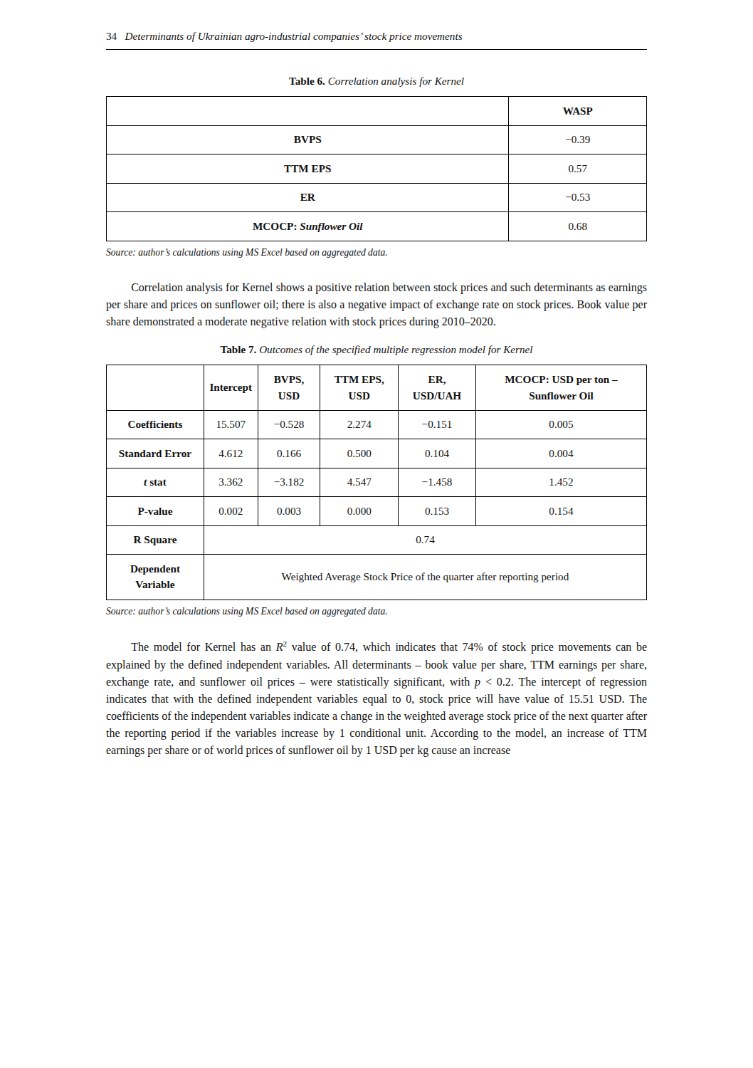34 Determinants of Ukrainian agro-industrial companies’ stock price movements
Table 6. Correlation analysis for Kernel
| | WASP |
| --- | --- |
| BVPS | −0.39 |
| TTM EPS | 0.57 |
| ER | −0.53 |
| MCOCP: Sunflower Oil | 0.68 |
Source: author’s calculations using MS Excel based on aggregated data.
Correlation analysis for Kernel shows a positive relation between stock prices and such determinants as earnings per share and prices on sunflower oil; there is also a negative impact of exchange rate on stock prices. Book value per share demonstrated a moderate negative relation with stock prices during 2010–2020.
Table 7. Outcomes of the specified multiple regression model for Kernel
| | Intercept | BVPS, USD | TTM EPS, USD | ER, USD/UAH | MCOCP: USD per ton – Sunflower Oil |
| --- | --- | --- | --- | --- | --- |
| Coefficients | 15.507 | −0.528 | 2.274 | −0.151 | 0.005 |
| Standard Error | 4.612 | 0.166 | 0.500 | 0.104 | 0.004 |
| t stat | 3.362 | −3.182 | 4.547 | −1.458 | 1.452 |
| P-value | 0.002 | 0.003 | 0.000 | 0.153 | 0.154 |
| R Square | 0.74 |
| Dependent Variable | Weighted Average Stock Price of the quarter after reporting period |
Source: author’s calculations using MS Excel based on aggregated data.
The model for Kernel has an R2 value of 0.74, which indicates that 74% of stock price movements can be explained by the defined independent variables. All determinants – book value per share, TTM earnings per share, exchange rate, and sunflower oil prices – were statistically significant, with p < 0.2. The intercept of regression indicates that with the defined independent variables equal to 0, stock price will have value of 15.51 USD. The coefficients of the independent variables indicate a change in the weighted average stock price of the next quarter after the reporting period if the variables increase by 1 conditional unit. According to the model, an increase of TTM earnings per share or of world prices of sunflower oil by 1 USD per kg cause an increase